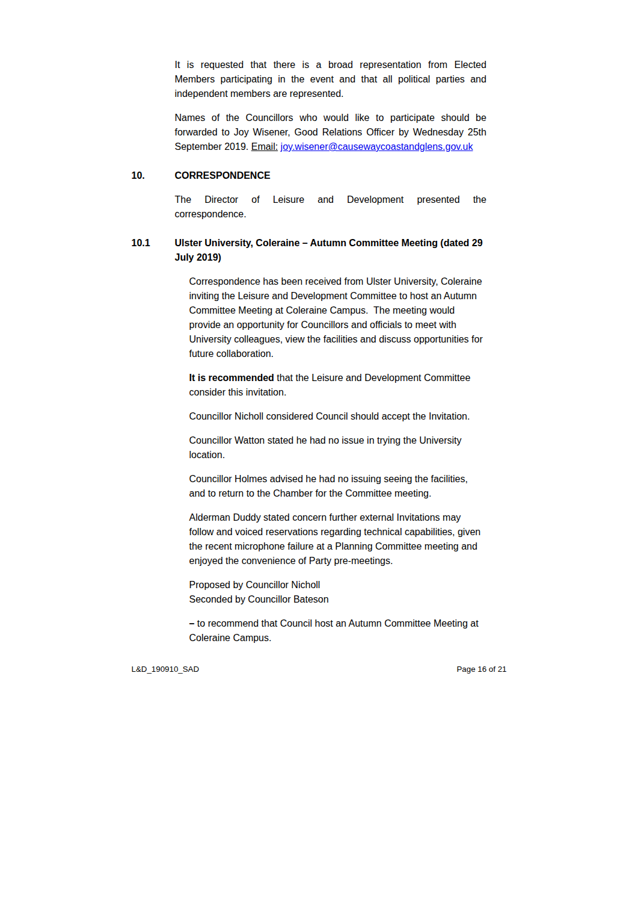It is requested that there is a broad representation from Elected Members participating in the event and that all political parties and independent members are represented.
Names of the Councillors who would like to participate should be forwarded to Joy Wisener, Good Relations Officer by Wednesday 25th September 2019. Email: joy.wisener@causewaycoastandglens.gov.uk
10. CORRESPONDENCE
The Director of Leisure and Development presented the correspondence.
10.1 Ulster University, Coleraine – Autumn Committee Meeting (dated 29 July 2019)
Correspondence has been received from Ulster University, Coleraine inviting the Leisure and Development Committee to host an Autumn Committee Meeting at Coleraine Campus. The meeting would provide an opportunity for Councillors and officials to meet with University colleagues, view the facilities and discuss opportunities for future collaboration.
It is recommended that the Leisure and Development Committee consider this invitation.
Councillor Nicholl considered Council should accept the Invitation.
Councillor Watton stated he had no issue in trying the University location.
Councillor Holmes advised he had no issuing seeing the facilities, and to return to the Chamber for the Committee meeting.
Alderman Duddy stated concern further external Invitations may follow and voiced reservations regarding technical capabilities, given the recent microphone failure at a Planning Committee meeting and enjoyed the convenience of Party pre-meetings.
Proposed by Councillor Nicholl
Seconded by Councillor Bateson
– to recommend that Council host an Autumn Committee Meeting at Coleraine Campus.
L&D_190910_SAD Page 16 of 21